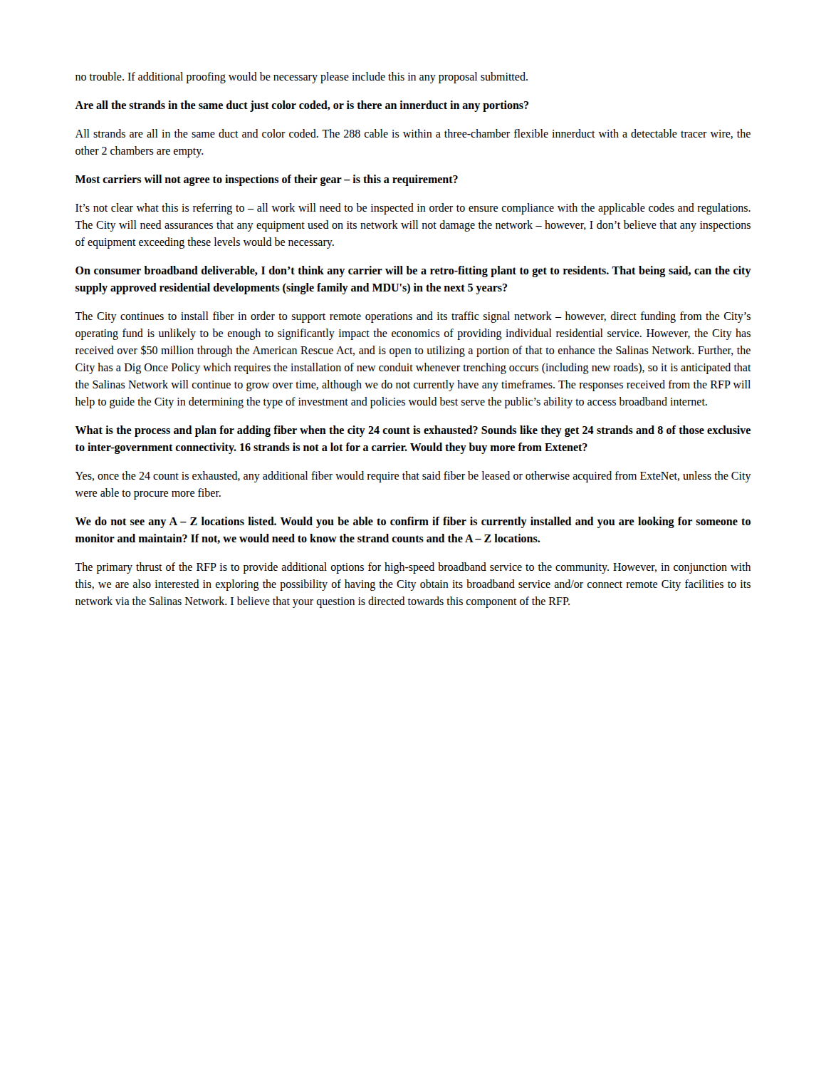no trouble. If additional proofing would be necessary please include this in any proposal submitted.
Are all the strands in the same duct just color coded, or is there an innerduct in any portions?
All strands are all in the same duct and color coded. The 288 cable is within a three-chamber flexible innerduct with a detectable tracer wire, the other 2 chambers are empty.
Most carriers will not agree to inspections of their gear – is this a requirement?
It’s not clear what this is referring to – all work will need to be inspected in order to ensure compliance with the applicable codes and regulations. The City will need assurances that any equipment used on its network will not damage the network – however, I don’t believe that any inspections of equipment exceeding these levels would be necessary.
On consumer broadband deliverable, I don’t think any carrier will be a retro-fitting plant to get to residents. That being said, can the city supply approved residential developments (single family and MDU's) in the next 5 years?
The City continues to install fiber in order to support remote operations and its traffic signal network – however, direct funding from the City’s operating fund is unlikely to be enough to significantly impact the economics of providing individual residential service. However, the City has received over $50 million through the American Rescue Act, and is open to utilizing a portion of that to enhance the Salinas Network. Further, the City has a Dig Once Policy which requires the installation of new conduit whenever trenching occurs (including new roads), so it is anticipated that the Salinas Network will continue to grow over time, although we do not currently have any timeframes. The responses received from the RFP will help to guide the City in determining the type of investment and policies would best serve the public’s ability to access broadband internet.
What is the process and plan for adding fiber when the city 24 count is exhausted? Sounds like they get 24 strands and 8 of those exclusive to inter-government connectivity. 16 strands is not a lot for a carrier. Would they buy more from Extenet?
Yes, once the 24 count is exhausted, any additional fiber would require that said fiber be leased or otherwise acquired from ExteNet, unless the City were able to procure more fiber.
We do not see any A – Z locations listed. Would you be able to confirm if fiber is currently installed and you are looking for someone to monitor and maintain? If not, we would need to know the strand counts and the A – Z locations.
The primary thrust of the RFP is to provide additional options for high-speed broadband service to the community. However, in conjunction with this, we are also interested in exploring the possibility of having the City obtain its broadband service and/or connect remote City facilities to its network via the Salinas Network. I believe that your question is directed towards this component of the RFP.